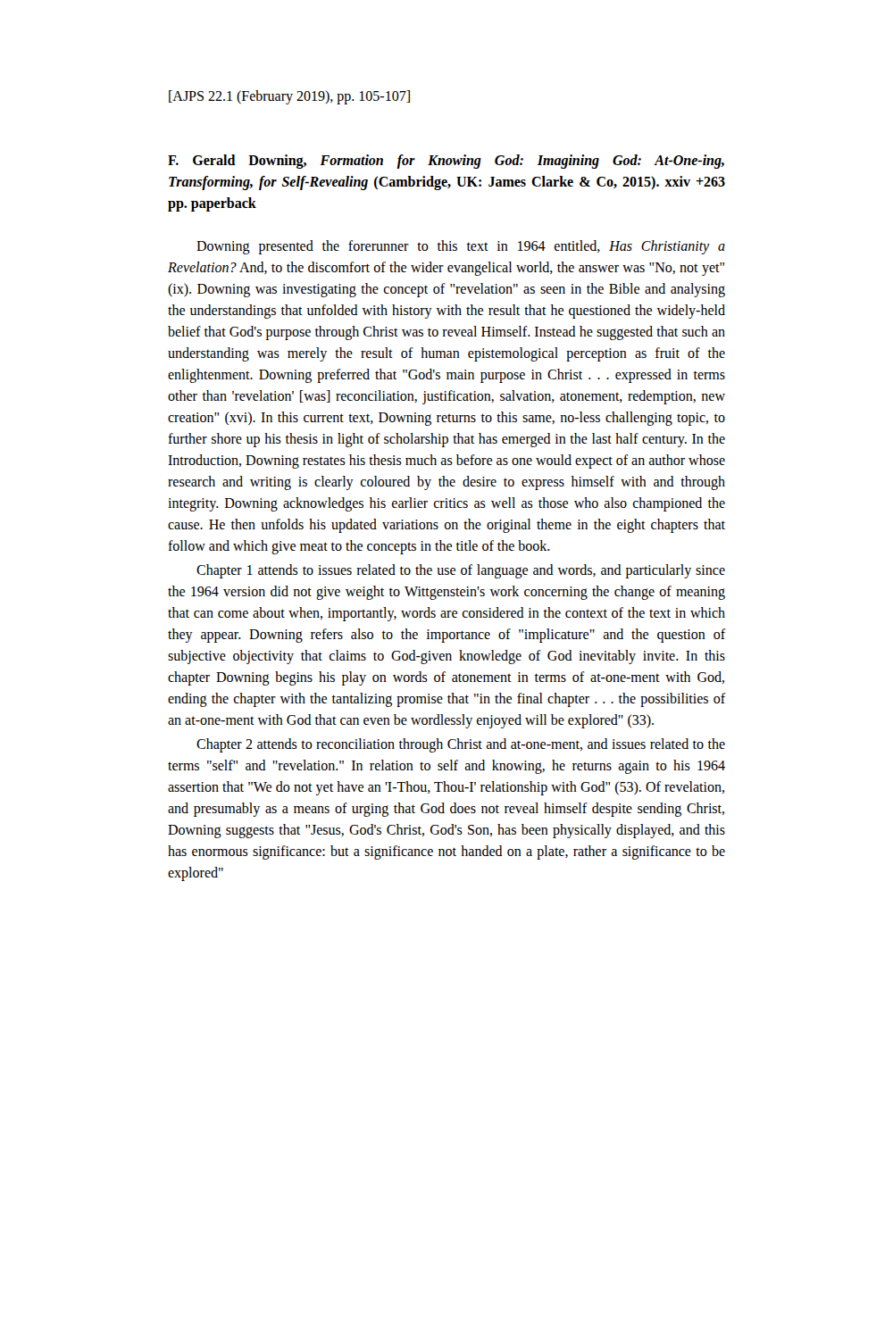[AJPS 22.1 (February 2019), pp. 105-107]
F. Gerald Downing, Formation for Knowing God: Imagining God: At-One-ing, Transforming, for Self-Revealing (Cambridge, UK: James Clarke & Co, 2015). xxiv +263 pp. paperback
Downing presented the forerunner to this text in 1964 entitled, Has Christianity a Revelation? And, to the discomfort of the wider evangelical world, the answer was "No, not yet" (ix). Downing was investigating the concept of "revelation" as seen in the Bible and analysing the understandings that unfolded with history with the result that he questioned the widely-held belief that God's purpose through Christ was to reveal Himself. Instead he suggested that such an understanding was merely the result of human epistemological perception as fruit of the enlightenment. Downing preferred that "God's main purpose in Christ . . . expressed in terms other than 'revelation' [was] reconciliation, justification, salvation, atonement, redemption, new creation" (xvi). In this current text, Downing returns to this same, no-less challenging topic, to further shore up his thesis in light of scholarship that has emerged in the last half century. In the Introduction, Downing restates his thesis much as before as one would expect of an author whose research and writing is clearly coloured by the desire to express himself with and through integrity. Downing acknowledges his earlier critics as well as those who also championed the cause. He then unfolds his updated variations on the original theme in the eight chapters that follow and which give meat to the concepts in the title of the book.
Chapter 1 attends to issues related to the use of language and words, and particularly since the 1964 version did not give weight to Wittgenstein's work concerning the change of meaning that can come about when, importantly, words are considered in the context of the text in which they appear. Downing refers also to the importance of "implicature" and the question of subjective objectivity that claims to God-given knowledge of God inevitably invite. In this chapter Downing begins his play on words of atonement in terms of at-one-ment with God, ending the chapter with the tantalizing promise that "in the final chapter . . . the possibilities of an at-one-ment with God that can even be wordlessly enjoyed will be explored" (33).
Chapter 2 attends to reconciliation through Christ and at-one-ment, and issues related to the terms "self" and "revelation." In relation to self and knowing, he returns again to his 1964 assertion that "We do not yet have an 'I-Thou, Thou-I' relationship with God" (53). Of revelation, and presumably as a means of urging that God does not reveal himself despite sending Christ, Downing suggests that "Jesus, God's Christ, God's Son, has been physically displayed, and this has enormous significance: but a significance not handed on a plate, rather a significance to be explored"